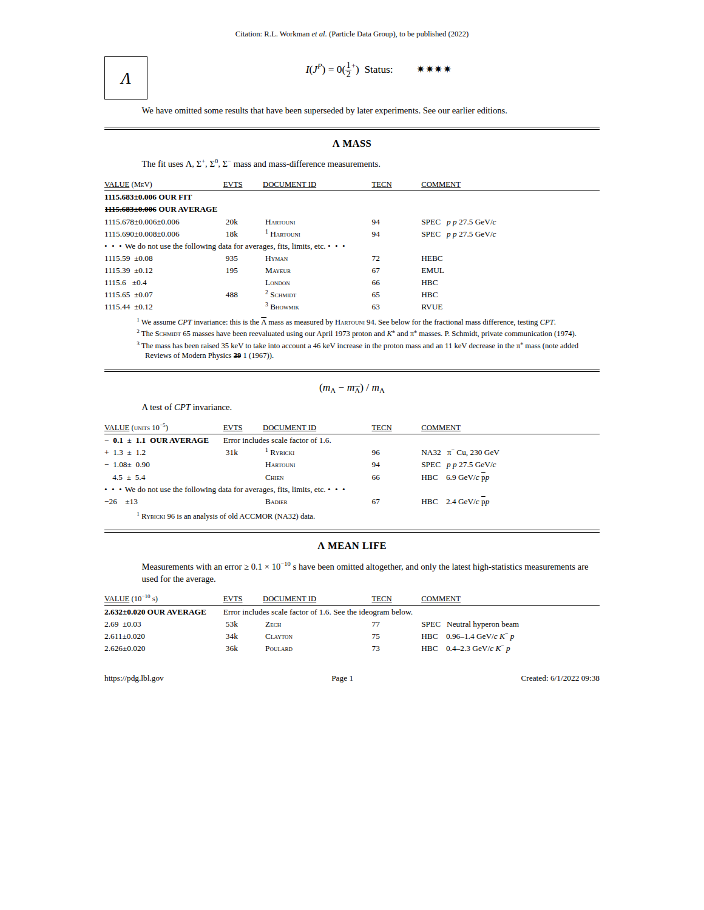Citation: R.L. Workman et al. (Particle Data Group), to be published (2022)
Λ
I(JP) = 0(12+) Status:✷✷✷✷
We have omitted some results that have been superseded by later experiments. See our earlier editions.
Λ MASS
The fit uses Λ, Σ+, Σ0, Σ− mass and mass-difference measurements.
| VALUE (MeV) | EVTS | DOCUMENT ID | TECN | COMMENT |
| --- | --- | --- | --- | --- |
| 1115.683 ±0.006 OUR FIT | | | | |
| 1115.683 ±0.006 OUR AVERAGE | | | | |
| 1115.678 ±0.006±0.006 | 20k | Hartouni | 94 | SPEC p p 27.5 GeV/ c |
| 1115.690 ±0.008±0.006 | 18k | 1 Hartouni | 94 | SPEC p p 27.5 GeV/ c |
| • • • We do not use the following data for averages, fits, limits, etc. • • • |
| 1115.59 ±0.08 | 935 | Hyman | 72 | HEBC |
| 1115.39 ±0.12 | 195 | Mayeur | 67 | EMUL |
| 1115.6 ±0.4 | | London | 66 | HBC |
| 1115.65 ±0.07 | 488 | 2 Schmidt | 65 | HBC |
| 1115.44 ±0.12 | | 3 Bhowmik | 63 | RVUE |
1 We assume CPT invariance: this is the Λ mass as measured by Hartouni 94. See below for the fractional mass difference, testing CPT.
2 The Schmidt 65 masses have been reevaluated using our April 1973 proton and K± and π± masses. P. Schmidt, private communication (1974).
3 The mass has been raised 35 keV to take into account a 46 keV increase in the proton mass and an 11 keV decrease in the π± mass (note added Reviews of Modern Physics 39 1 (1967)).
(mΛ − mΛ) / mΛ
A test of CPT invariance.
| VALUE (units 10 −5 ) | EVTS | DOCUMENT ID | TECN | COMMENT |
| --- | --- | --- | --- | --- |
| − 0.1 ± 1.1 OUR AVERAGE | Error includes scale factor of 1.6. |
| + 1.3 ± 1.2 | 31k | 1 Rybicki | 96 | NA32 π − Cu, 230 GeV |
| − 1.08 ± 0.90 | | Hartouni | 94 | SPEC p p 27.5 GeV/ c |
| 4.5 ± 5.4 | | Chien | 66 | HBC 6.9 GeV/ c p p |
| • • • We do not use the following data for averages, fits, limits, etc. • • • |
| −26 ±13 | | Badier | 67 | HBC 2.4 GeV/ c p p |
1 Rybicki 96 is an analysis of old ACCMOR (NA32) data.
Λ MEAN LIFE
Measurements with an error ≥ 0.1 × 10−10 s have been omitted altogether, and only the latest high-statistics measurements are used for the average.
| VALUE (10 −10 s) | EVTS | DOCUMENT ID | TECN | COMMENT |
| --- | --- | --- | --- | --- |
| 2.632±0.020 OUR AVERAGE | Error includes scale factor of 1.6. See the ideogram below. |
| 2.69 ±0.03 | 53k | Zech | 77 | SPEC Neutral hyperon beam |
| 2.611 ±0.020 | 34k | Clayton | 75 | HBC 0.96–1.4 GeV/ c K − p |
| 2.626 ±0.020 | 36k | Poulard | 73 | HBC 0.4–2.3 GeV/ c K − p |
https://pdg.lbl.gov Page 1 Created: 6/1/2022 09:38